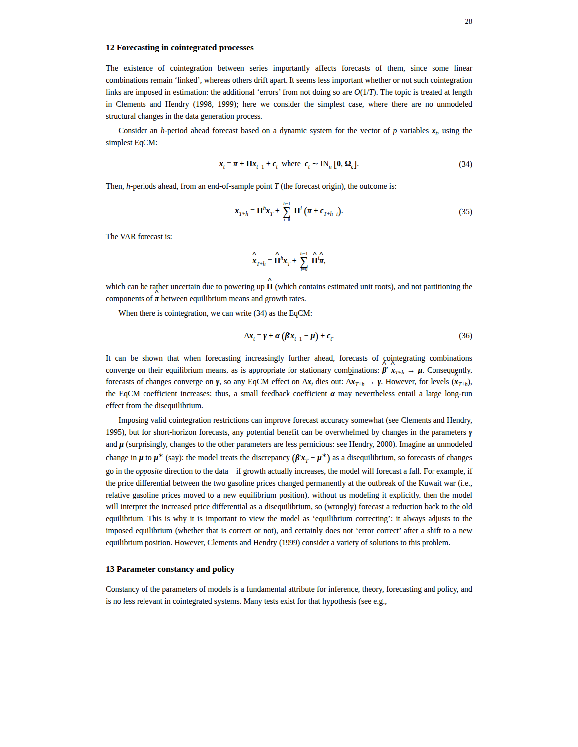28
12 Forecasting in cointegrated processes
The existence of cointegration between series importantly affects forecasts of them, since some linear combinations remain ‘linked’, whereas others drift apart. It seems less important whether or not such cointegration links are imposed in estimation: the additional ‘errors’ from not doing so are O(1/T). The topic is treated at length in Clements and Hendry (1998, 1999); here we consider the simplest case, where there are no unmodeled structural changes in the data generation process.
Consider an h-period ahead forecast based on a dynamic system for the vector of p variables xt, using the simplest EqCM:
xt = π + Πxt−1 + ϵt where ϵt ∼ INn [0, Ωϵ]. (34)
Then, h-periods ahead, from an end-of-sample point T (the forecast origin), the outcome is:
xT+h = ΠhxT + h−1∑i=0 Πi (π + ϵT+h−i). (35)
The VAR forecast is:
xT+h = ΠhxT + h−1∑i=0 Πiπ,
which can be rather uncertain due to powering up Π (which contains estimated unit roots), and not partitioning the components of π between equilibrium means and growth rates.
When there is cointegration, we can write (34) as the EqCM:
Δxt = γ + α (β′xt−1 − μ) + ϵt. (36)
It can be shown that when forecasting increasingly further ahead, forecasts of cointegrating combinations converge on their equilibrium means, as is appropriate for stationary combinations: β′ xT+h → μ. Consequently, forecasts of changes converge on γ, so any EqCM effect on Δxt dies out: ΔxT+h → γ. However, for levels (xT+h), the EqCM coefficient increases: thus, a small feedback coefficient α may nevertheless entail a large long-run effect from the disequilibrium.
Imposing valid cointegration restrictions can improve forecast accuracy somewhat (see Clements and Hendry, 1995), but for short-horizon forecasts, any potential benefit can be overwhelmed by changes in the parameters γ and μ (surprisingly, changes to the other parameters are less pernicious: see Hendry, 2000). Imagine an unmodeled change in μ to μ∗ (say): the model treats the discrepancy (β′xT − μ∗) as a disequilibrium, so forecasts of changes go in the opposite direction to the data – if growth actually increases, the model will forecast a fall. For example, if the price differential between the two gasoline prices changed permanently at the outbreak of the Kuwait war (i.e., relative gasoline prices moved to a new equilibrium position), without us modeling it explicitly, then the model will interpret the increased price differential as a disequilibrium, so (wrongly) forecast a reduction back to the old equilibrium. This is why it is important to view the model as ‘equilibrium correcting’: it always adjusts to the imposed equilibrium (whether that is correct or not), and certainly does not ‘error correct’ after a shift to a new equilibrium position. However, Clements and Hendry (1999) consider a variety of solutions to this problem.
13 Parameter constancy and policy
Constancy of the parameters of models is a fundamental attribute for inference, theory, forecasting and policy, and is no less relevant in cointegrated systems. Many tests exist for that hypothesis (see e.g.,